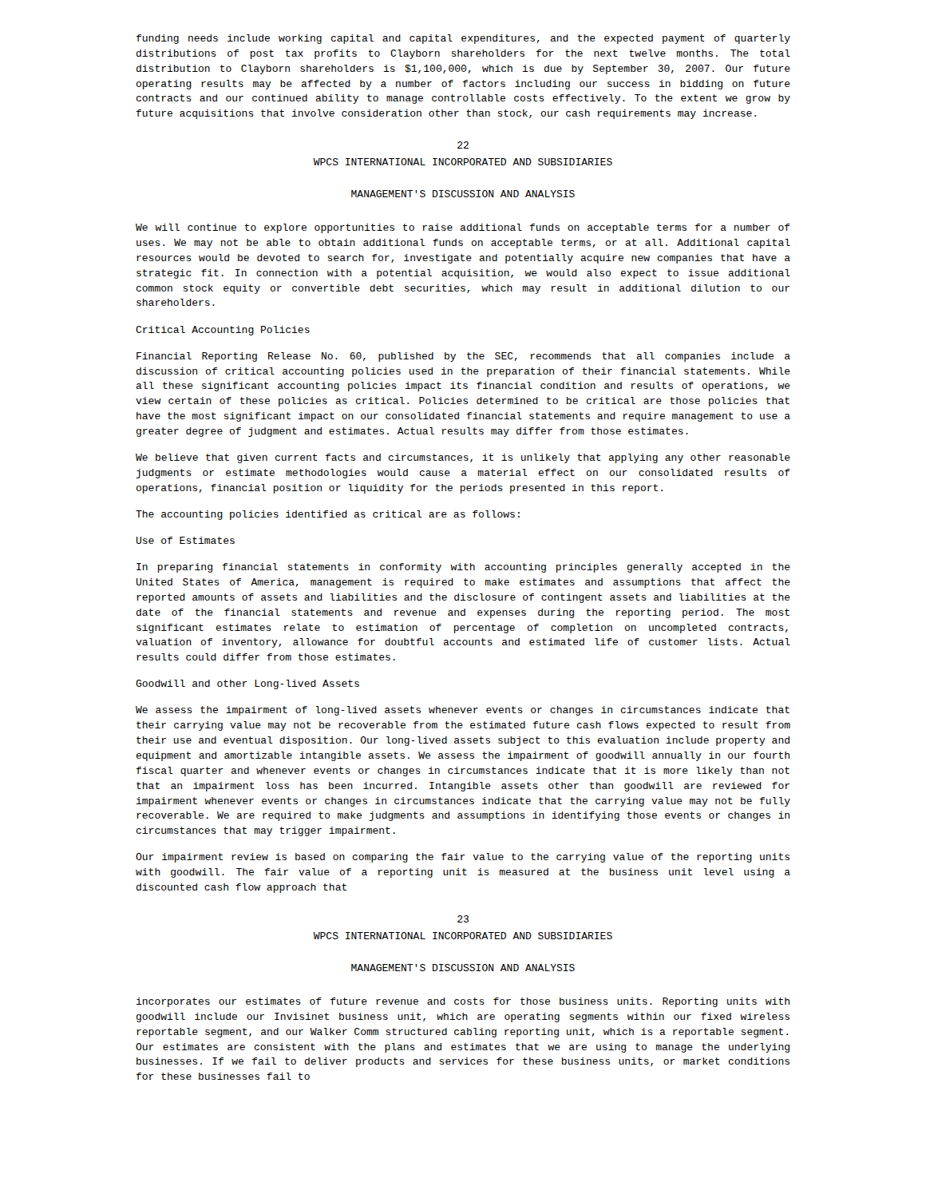funding needs include working capital and capital expenditures, and the expected payment of quarterly distributions of post tax profits to Clayborn shareholders for the next twelve months. The total distribution to Clayborn shareholders is $1,100,000, which is due by September 30, 2007. Our future operating results may be affected by a number of factors including our success in bidding on future contracts and our continued ability to manage controllable costs effectively. To the extent we grow by future acquisitions that involve consideration other than stock, our cash requirements may increase.
22
WPCS INTERNATIONAL INCORPORATED AND SUBSIDIARIES
MANAGEMENT'S DISCUSSION AND ANALYSIS
We will continue to explore opportunities to raise additional funds on acceptable terms for a number of uses. We may not be able to obtain additional funds on acceptable terms, or at all. Additional capital resources would be devoted to search for, investigate and potentially acquire new companies that have a strategic fit. In connection with a potential acquisition, we would also expect to issue additional common stock equity or convertible debt securities, which may result in additional dilution to our shareholders.
Critical Accounting Policies
Financial Reporting Release No. 60, published by the SEC, recommends that all companies include a discussion of critical accounting policies used in the preparation of their financial statements. While all these significant accounting policies impact its financial condition and results of operations, we view certain of these policies as critical. Policies determined to be critical are those policies that have the most significant impact on our consolidated financial statements and require management to use a greater degree of judgment and estimates. Actual results may differ from those estimates.
We believe that given current facts and circumstances, it is unlikely that applying any other reasonable judgments or estimate methodologies would cause a material effect on our consolidated results of operations, financial position or liquidity for the periods presented in this report.
The accounting policies identified as critical are as follows:
Use of Estimates
In preparing financial statements in conformity with accounting principles generally accepted in the United States of America, management is required to make estimates and assumptions that affect the reported amounts of assets and liabilities and the disclosure of contingent assets and liabilities at the date of the financial statements and revenue and expenses during the reporting period. The most significant estimates relate to estimation of percentage of completion on uncompleted contracts, valuation of inventory, allowance for doubtful accounts and estimated life of customer lists. Actual results could differ from those estimates.
Goodwill and other Long-lived Assets
We assess the impairment of long-lived assets whenever events or changes in circumstances indicate that their carrying value may not be recoverable from the estimated future cash flows expected to result from their use and eventual disposition. Our long-lived assets subject to this evaluation include property and equipment and amortizable intangible assets. We assess the impairment of goodwill annually in our fourth fiscal quarter and whenever events or changes in circumstances indicate that it is more likely than not that an impairment loss has been incurred. Intangible assets other than goodwill are reviewed for impairment whenever events or changes in circumstances indicate that the carrying value may not be fully recoverable. We are required to make judgments and assumptions in identifying those events or changes in circumstances that may trigger impairment.
Our impairment review is based on comparing the fair value to the carrying value of the reporting units with goodwill. The fair value of a reporting unit is measured at the business unit level using a discounted cash flow approach that
23
WPCS INTERNATIONAL INCORPORATED AND SUBSIDIARIES
MANAGEMENT'S DISCUSSION AND ANALYSIS
incorporates our estimates of future revenue and costs for those business units. Reporting units with goodwill include our Invisinet business unit, which are operating segments within our fixed wireless reportable segment, and our Walker Comm structured cabling reporting unit, which is a reportable segment. Our estimates are consistent with the plans and estimates that we are using to manage the underlying businesses. If we fail to deliver products and services for these business units, or market conditions for these businesses fail to